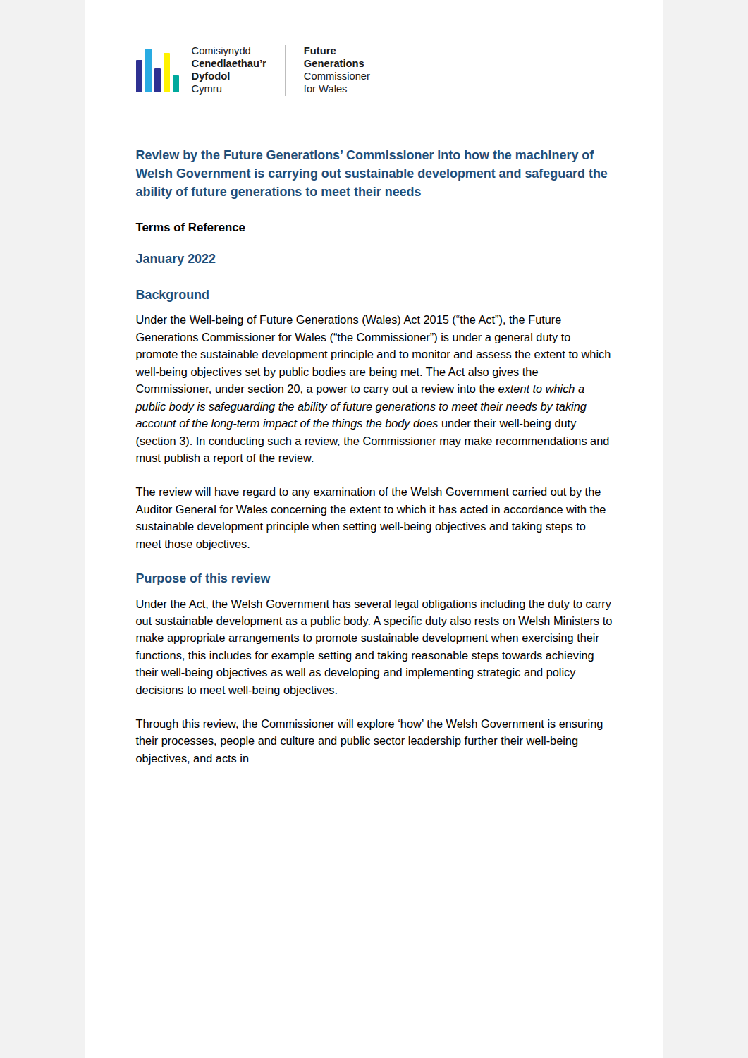Comisiynydd Cenedlaethau’r Dyfodol Cymru
Future Generations Commissioner for Wales
Review by the Future Generations’ Commissioner into how the machinery of Welsh Government is carrying out sustainable development and safeguard the ability of future generations to meet their needs
Terms of Reference
January 2022
Background
Under the Well-being of Future Generations (Wales) Act 2015 (“the Act”), the Future Generations Commissioner for Wales (“the Commissioner”) is under a general duty to promote the sustainable development principle and to monitor and assess the extent to which well-being objectives set by public bodies are being met. The Act also gives the Commissioner, under section 20, a power to carry out a review into the extent to which a public body is safeguarding the ability of future generations to meet their needs by taking account of the long-term impact of the things the body does under their well-being duty (section 3). In conducting such a review, the Commissioner may make recommendations and must publish a report of the review.
The review will have regard to any examination of the Welsh Government carried out by the Auditor General for Wales concerning the extent to which it has acted in accordance with the sustainable development principle when setting well-being objectives and taking steps to meet those objectives.
Purpose of this review
Under the Act, the Welsh Government has several legal obligations including the duty to carry out sustainable development as a public body. A specific duty also rests on Welsh Ministers to make appropriate arrangements to promote sustainable development when exercising their functions, this includes for example setting and taking reasonable steps towards achieving their well-being objectives as well as developing and implementing strategic and policy decisions to meet well-being objectives.
Through this review, the Commissioner will explore ‘how’ the Welsh Government is ensuring their processes, people and culture and public sector leadership further their well-being objectives, and acts in